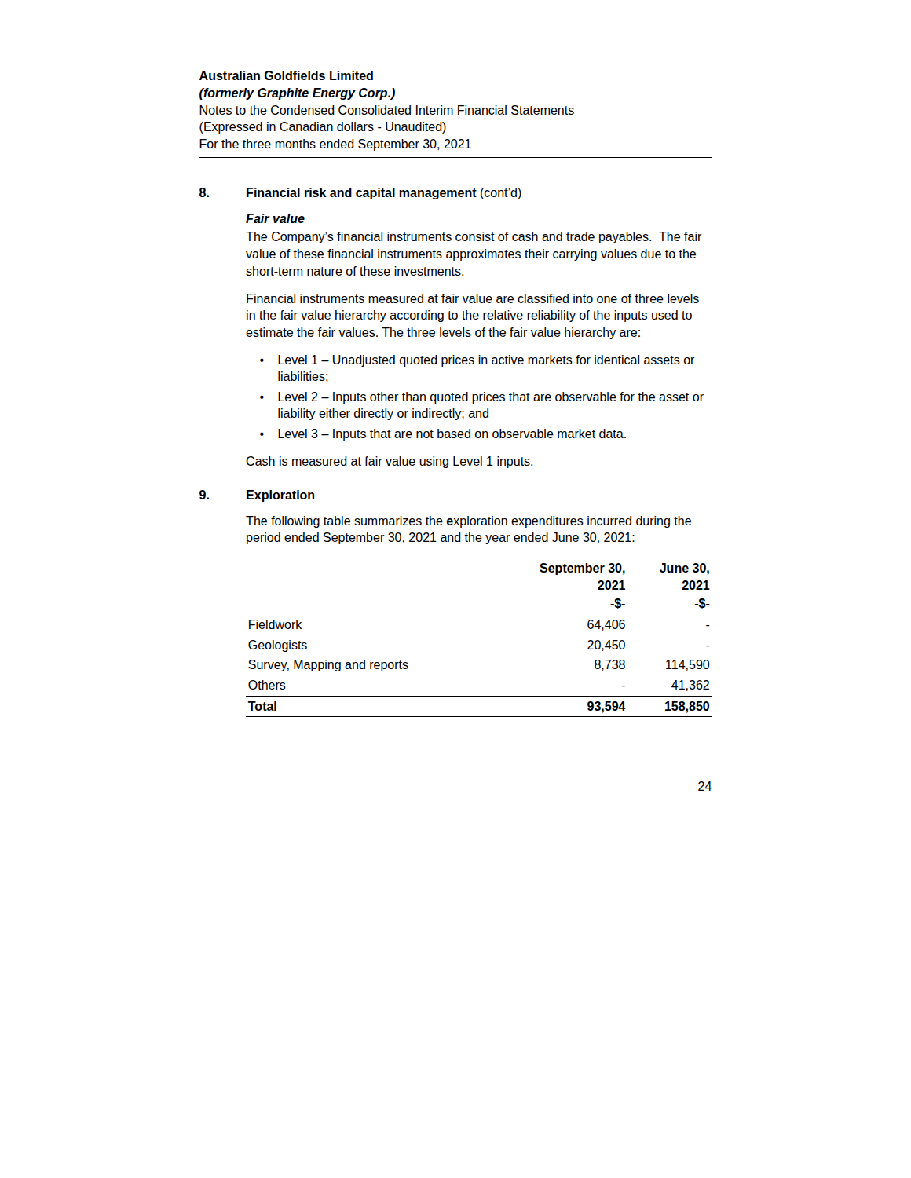Australian Goldfields Limited
(formerly Graphite Energy Corp.)
Notes to the Condensed Consolidated Interim Financial Statements
(Expressed in Canadian dollars - Unaudited)
For the three months ended September 30, 2021
8. Financial risk and capital management (cont’d)
Fair value
The Company’s financial instruments consist of cash and trade payables. The fair value of these financial instruments approximates their carrying values due to the short-term nature of these investments.
Financial instruments measured at fair value are classified into one of three levels in the fair value hierarchy according to the relative reliability of the inputs used to estimate the fair values. The three levels of the fair value hierarchy are:
Level 1 – Unadjusted quoted prices in active markets for identical assets or liabilities;
Level 2 – Inputs other than quoted prices that are observable for the asset or liability either directly or indirectly; and
Level 3 – Inputs that are not based on observable market data.
Cash is measured at fair value using Level 1 inputs.
9. Exploration
The following table summarizes the exploration expenditures incurred during the period ended September 30, 2021 and the year ended June 30, 2021:
| | September 30, | June 30, |
| --- | --- | --- |
| | 2021 | 2021 |
| | -$- | -$- |
| Fieldwork | 64,406 | - |
| Geologists | 20,450 | - |
| Survey, Mapping and reports | 8,738 | 114,590 |
| Others | - | 41,362 |
| Total | 93,594 | 158,850 |
24